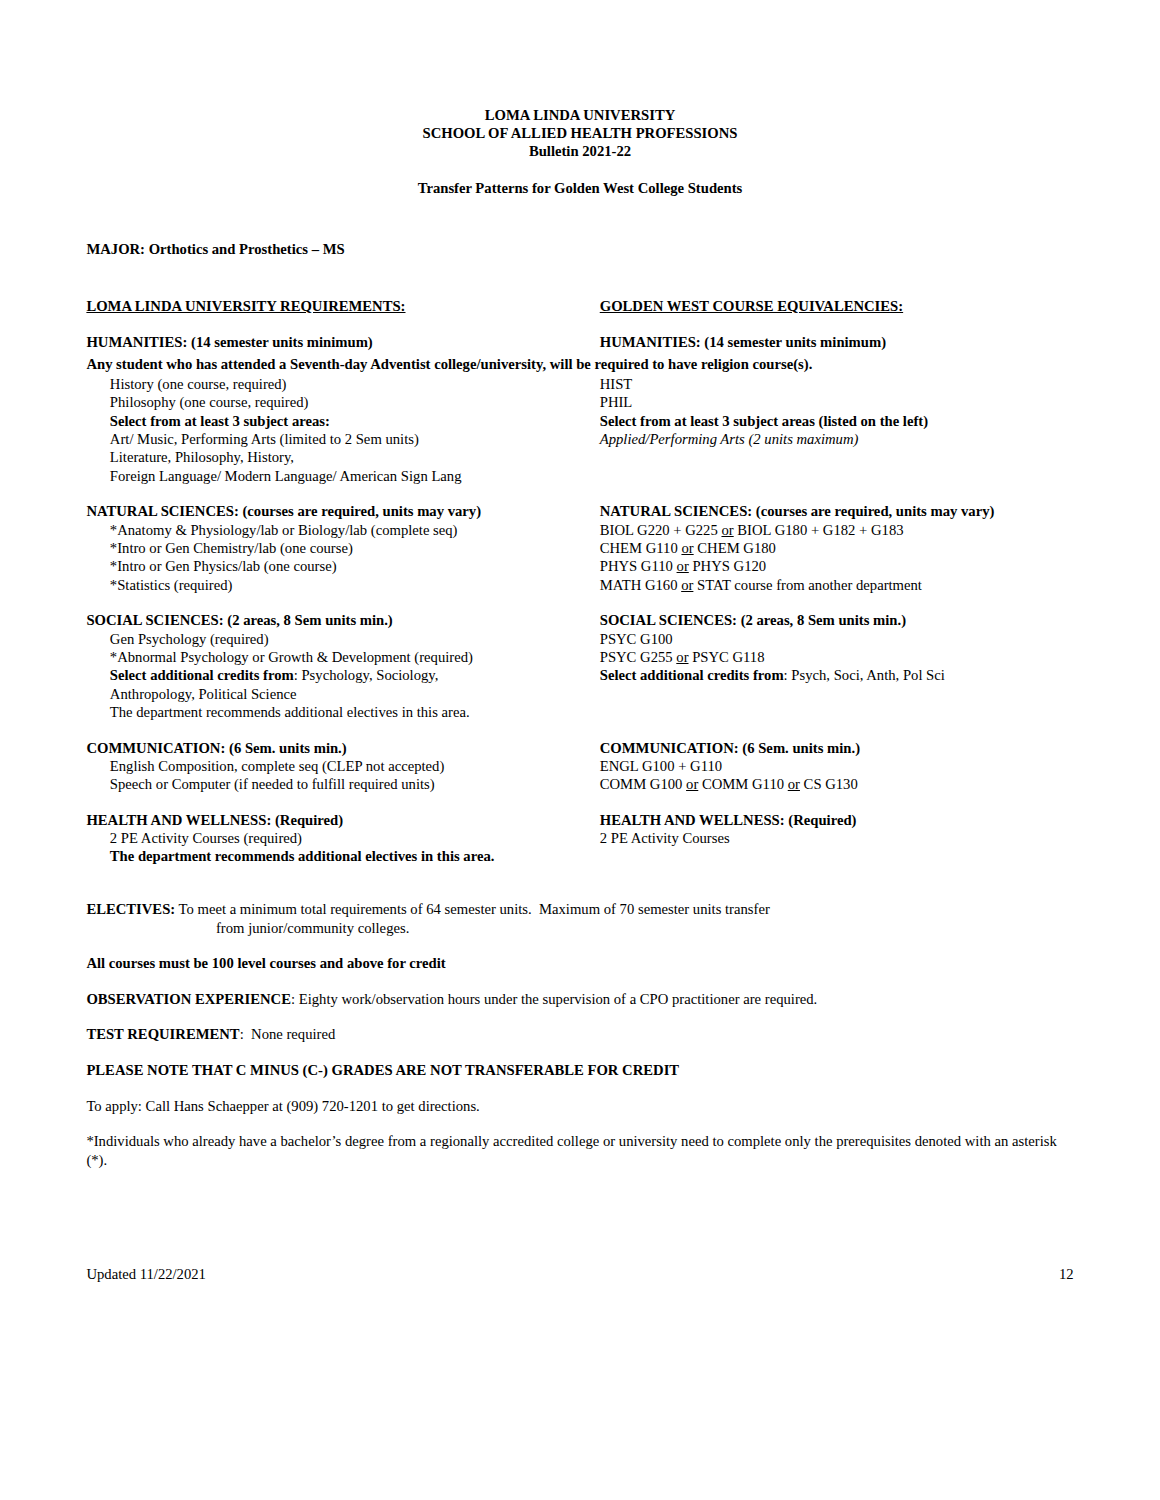LOMA LINDA UNIVERSITY
SCHOOL OF ALLIED HEALTH PROFESSIONS
Bulletin 2021-22
Transfer Patterns for Golden West College Students
MAJOR: Orthotics and Prosthetics – MS
| LOMA LINDA UNIVERSITY REQUIREMENTS: | GOLDEN WEST COURSE EQUIVALENCIES: |
| HUMANITIES: (14 semester units minimum) | HUMANITIES: (14 semester units minimum) |
Any student who has attended a Seventh-day Adventist college/university, will be required to have religion course(s).
| History (one course, required) | HIST |
| Philosophy (one course, required) | PHIL |
| Select from at least 3 subject areas: | Select from at least 3 subject areas (listed on the left) |
| Art/ Music, Performing Arts (limited to 2 Sem units) | Applied/Performing Arts (2 units maximum) |
| Literature, Philosophy, History, | |
| Foreign Language/ Modern Language/ American Sign Lang | |
| NATURAL SCIENCES: (courses are required, units may vary) | NATURAL SCIENCES: (courses are required, units may vary) |
| *Anatomy & Physiology/lab or Biology/lab (complete seq) | BIOL G220 + G225 or BIOL G180 + G182 + G183 |
| *Intro or Gen Chemistry/lab (one course) | CHEM G110 or CHEM G180 |
| *Intro or Gen Physics/lab (one course) | PHYS G110 or PHYS G120 |
| *Statistics (required) | MATH G160 or STAT course from another department |
| SOCIAL SCIENCES: (2 areas, 8 Sem units min.) | SOCIAL SCIENCES: (2 areas, 8 Sem units min.) |
| Gen Psychology (required) | PSYC G100 |
| *Abnormal Psychology or Growth & Development (required) | PSYC G255 or PSYC G118 |
| Select additional credits from : Psychology, Sociology, | Select additional credits from : Psych, Soci, Anth, Pol Sci |
| Anthropology, Political Science | |
| The department recommends additional electives in this area. | |
| COMMUNICATION: (6 Sem. units min.) | COMMUNICATION: (6 Sem. units min.) |
| English Composition, complete seq (CLEP not accepted) | ENGL G100 + G110 |
| Speech or Computer (if needed to fulfill required units) | COMM G100 or COMM G110 or CS G130 |
| HEALTH AND WELLNESS: (Required) | HEALTH AND WELLNESS: (Required) |
| 2 PE Activity Courses (required) | 2 PE Activity Courses |
| The department recommends additional electives in this area. | |
ELECTIVES: To meet a minimum total requirements of 64 semester units. Maximum of 70 semester units transfer
from junior/community colleges.
All courses must be 100 level courses and above for credit
OBSERVATION EXPERIENCE: Eighty work/observation hours under the supervision of a CPO practitioner are required.
TEST REQUIREMENT: None required
PLEASE NOTE THAT C MINUS (C-) GRADES ARE NOT TRANSFERABLE FOR CREDIT
To apply: Call Hans Schaepper at (909) 720-1201 to get directions.
*Individuals who already have a bachelor’s degree from a regionally accredited college or university need to complete only the prerequisites denoted with an asterisk (*).
Updated 11/22/2021 12